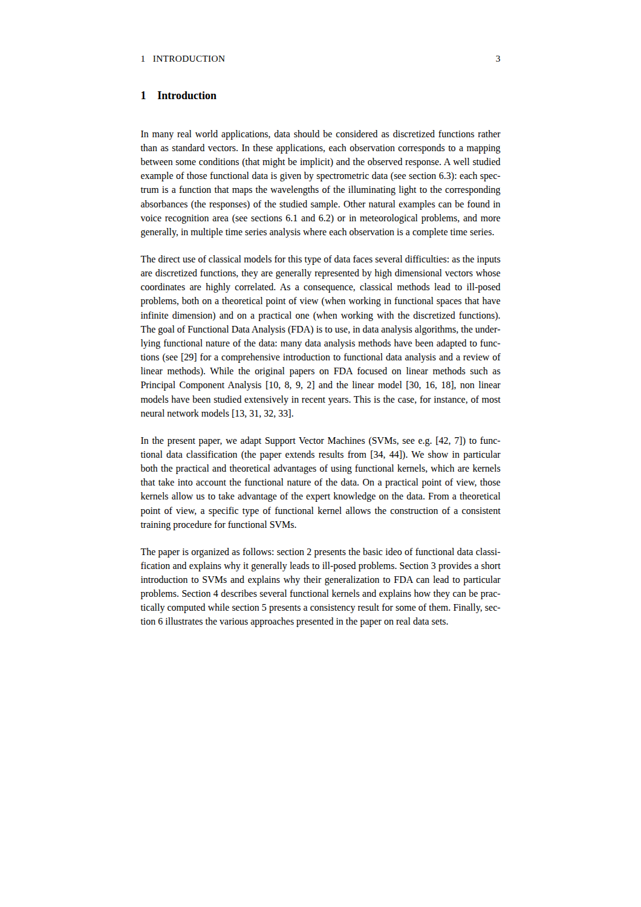1 Introduction 3
1 Introduction
In many real world applications, data should be considered as discretized functions rather than as standard vectors. In these applications, each observation corresponds to a mapping between some conditions (that might be implicit) and the observed response. A well studied example of those functional data is given by spectrometric data (see section 6.3): each spectrum is a function that maps the wavelengths of the illuminating light to the corresponding absorbances (the responses) of the studied sample. Other natural examples can be found in voice recognition area (see sections 6.1 and 6.2) or in meteorological problems, and more generally, in multiple time series analysis where each observation is a complete time series.
The direct use of classical models for this type of data faces several difficulties: as the inputs are discretized functions, they are generally represented by high dimensional vectors whose coordinates are highly correlated. As a consequence, classical methods lead to ill-posed problems, both on a theoretical point of view (when working in functional spaces that have infinite dimension) and on a practical one (when working with the discretized functions). The goal of Functional Data Analysis (FDA) is to use, in data analysis algorithms, the underlying functional nature of the data: many data analysis methods have been adapted to functions (see [29] for a comprehensive introduction to functional data analysis and a review of linear methods). While the original papers on FDA focused on linear methods such as Principal Component Analysis [10, 8, 9, 2] and the linear model [30, 16, 18], non linear models have been studied extensively in recent years. This is the case, for instance, of most neural network models [13, 31, 32, 33].
In the present paper, we adapt Support Vector Machines (SVMs, see e.g. [42, 7]) to functional data classification (the paper extends results from [34, 44]). We show in particular both the practical and theoretical advantages of using functional kernels, which are kernels that take into account the functional nature of the data. On a practical point of view, those kernels allow us to take advantage of the expert knowledge on the data. From a theoretical point of view, a specific type of functional kernel allows the construction of a consistent training procedure for functional SVMs.
The paper is organized as follows: section 2 presents the basic ideo of functional data classification and explains why it generally leads to ill-posed problems. Section 3 provides a short introduction to SVMs and explains why their generalization to FDA can lead to particular problems. Section 4 describes several functional kernels and explains how they can be practically computed while section 5 presents a consistency result for some of them. Finally, section 6 illustrates the various approaches presented in the paper on real data sets.